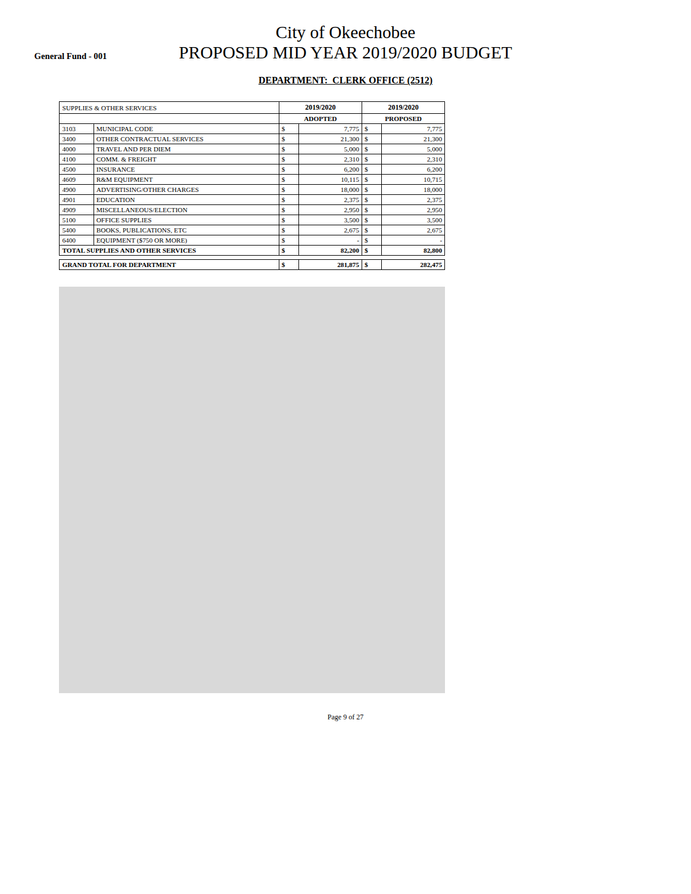City of Okeechobee
PROPOSED MID YEAR 2019/2020 BUDGET
General Fund - 001
DEPARTMENT: CLERK OFFICE (2512)
| SUPPLIES & OTHER SERVICES | 2019/2020 | 2019/2020 |
| | ADOPTED | PROPOSED |
| 3103 | MUNICIPAL CODE | $ | 7,775 | $ | 7,775 |
| 3400 | OTHER CONTRACTUAL SERVICES | $ | 21,300 | $ | 21,300 |
| 4000 | TRAVEL AND PER DIEM | $ | 5,000 | $ | 5,000 |
| 4100 | COMM. & FREIGHT | $ | 2,310 | $ | 2,310 |
| 4500 | INSURANCE | $ | 6,200 | $ | 6,200 |
| 4609 | R&M EQUIPMENT | $ | 10,115 | $ | 10,715 |
| 4900 | ADVERTISING/OTHER CHARGES | $ | 18,000 | $ | 18,000 |
| 4901 | EDUCATION | $ | 2,375 | $ | 2,375 |
| 4909 | MISCELLANEOUS/ELECTION | $ | 2,950 | $ | 2,950 |
| 5100 | OFFICE SUPPLIES | $ | 3,500 | $ | 3,500 |
| 5400 | BOOKS, PUBLICATIONS, ETC | $ | 2,675 | $ | 2,675 |
| 6400 | EQUIPMENT ($750 OR MORE) | $ | - | $ | - |
| TOTAL SUPPLIES AND OTHER SERVICES | $ | 82,200 | $ | 82,800 |
| GRAND TOTAL FOR DEPARTMENT | $ | 281,875 | $ | 282,475 |
Page 9 of 27